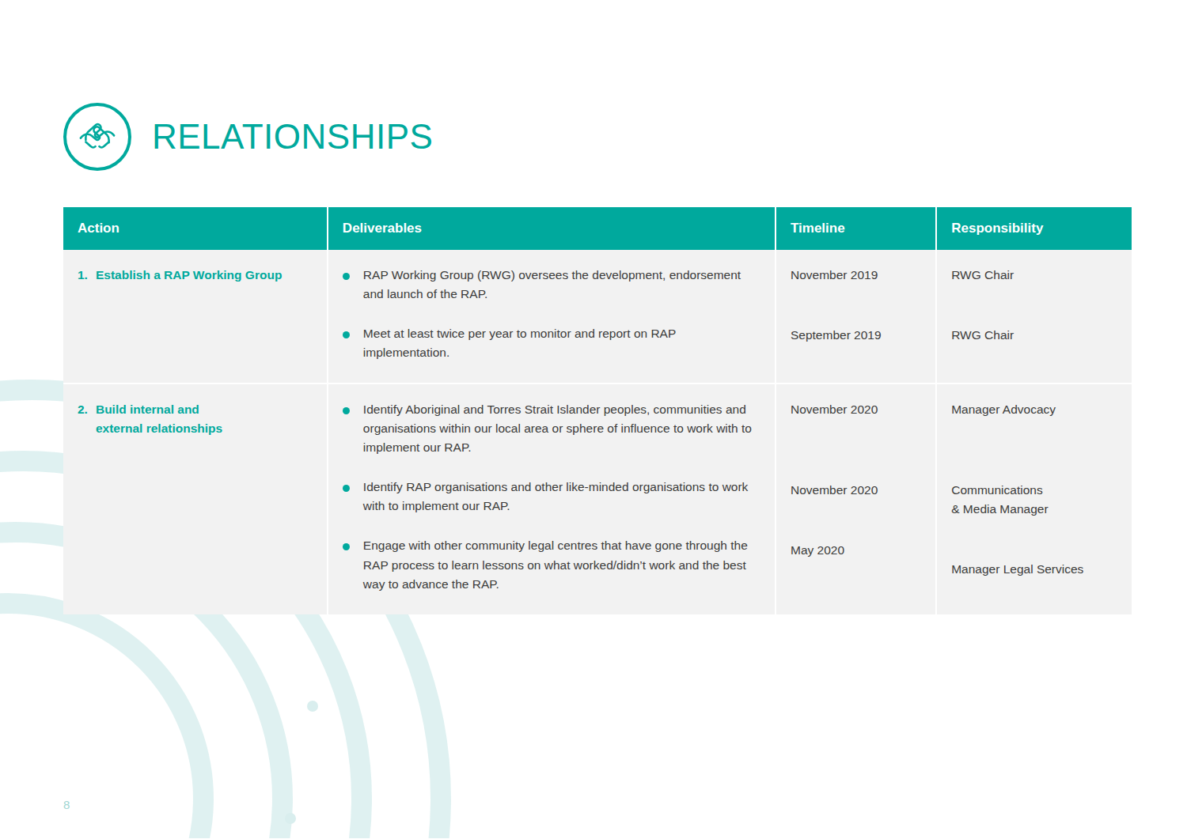RELATIONSHIPS
| Action | Deliverables | Timeline | Responsibility |
| --- | --- | --- | --- |
| 1. Establish a RAP Working Group | RAP Working Group (RWG) oversees the development, endorsement and launch of the RAP. Meet at least twice per year to monitor and report on RAP implementation. | November 2019 September 2019 | RWG Chair RWG Chair |
| 2. Build internal and external relationships | Identify Aboriginal and Torres Strait Islander peoples, communities and organisations within our local area or sphere of influence to work with to implement our RAP. Identify RAP organisations and other like-minded organisations to work with to implement our RAP. Engage with other community legal centres that have gone through the RAP process to learn lessons on what worked/didn’t work and the best way to advance the RAP. | November 2020 November 2020 May 2020 | Manager Advocacy Communications & Media Manager Manager Legal Services |
8